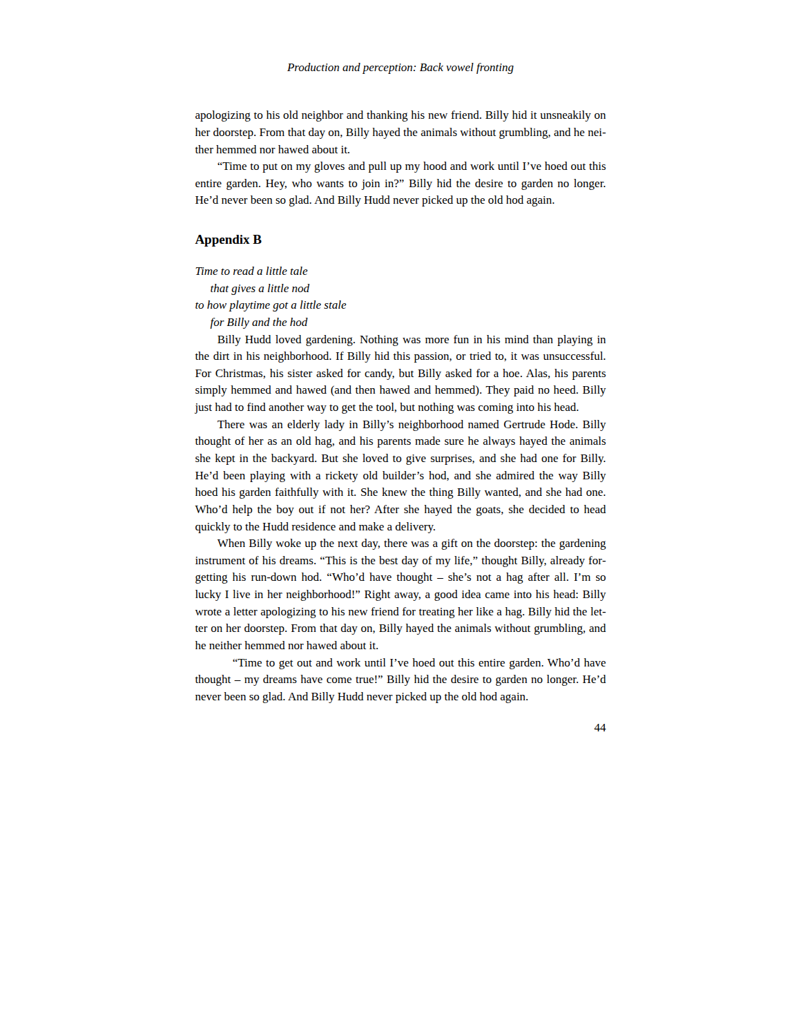Production and perception: Back vowel fronting
apologizing to his old neighbor and thanking his new friend. Billy hid it unsneakily on her doorstep. From that day on, Billy hayed the animals without grumbling, and he neither hemmed nor hawed about it.
“Time to put on my gloves and pull up my hood and work until I’ve hoed out this entire garden. Hey, who wants to join in?” Billy hid the desire to garden no longer. He’d never been so glad. And Billy Hudd never picked up the old hod again.
Appendix B
Time to read a little tale
that gives a little nod
to how playtime got a little stale
for Billy and the hod
Billy Hudd loved gardening. Nothing was more fun in his mind than playing in the dirt in his neighborhood. If Billy hid this passion, or tried to, it was unsuccessful. For Christmas, his sister asked for candy, but Billy asked for a hoe. Alas, his parents simply hemmed and hawed (and then hawed and hemmed). They paid no heed. Billy just had to find another way to get the tool, but nothing was coming into his head.
There was an elderly lady in Billy’s neighborhood named Gertrude Hode. Billy thought of her as an old hag, and his parents made sure he always hayed the animals she kept in the backyard. But she loved to give surprises, and she had one for Billy. He’d been playing with a rickety old builder’s hod, and she admired the way Billy hoed his garden faithfully with it. She knew the thing Billy wanted, and she had one. Who’d help the boy out if not her? After she hayed the goats, she decided to head quickly to the Hudd residence and make a delivery.
When Billy woke up the next day, there was a gift on the doorstep: the gardening instrument of his dreams. “This is the best day of my life,” thought Billy, already forgetting his run-down hod. “Who’d have thought – she’s not a hag after all. I’m so lucky I live in her neighborhood!” Right away, a good idea came into his head: Billy wrote a letter apologizing to his new friend for treating her like a hag. Billy hid the letter on her doorstep. From that day on, Billy hayed the animals without grumbling, and he neither hemmed nor hawed about it.
“Time to get out and work until I’ve hoed out this entire garden. Who’d have thought – my dreams have come true!” Billy hid the desire to garden no longer. He’d never been so glad. And Billy Hudd never picked up the old hod again.
44